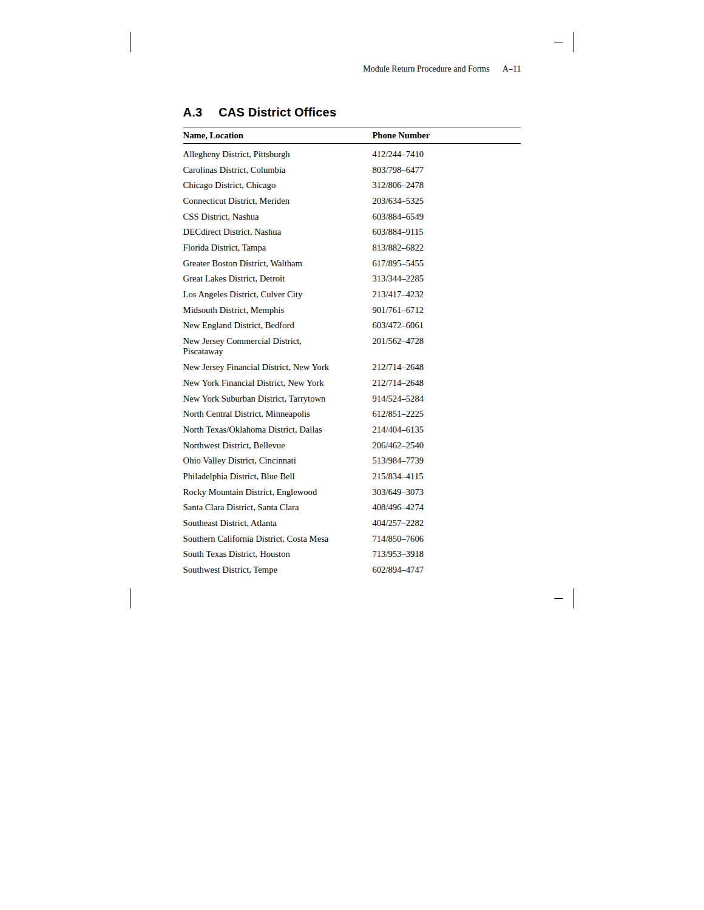Module Return Procedure and FormsA–11
A.3 CAS District Offices
| Name, Location | Phone Number |
| --- | --- |
| Allegheny District, Pittsburgh | 412/244–7410 |
| Carolinas District, Columbia | 803/798–6477 |
| Chicago District, Chicago | 312/806–2478 |
| Connecticut District, Meriden | 203/634–5325 |
| CSS District, Nashua | 603/884–6549 |
| DECdirect District, Nashua | 603/884–9115 |
| Florida District, Tampa | 813/882–6822 |
| Greater Boston District, Waltham | 617/895–5455 |
| Great Lakes District, Detroit | 313/344–2285 |
| Los Angeles District, Culver City | 213/417–4232 |
| Midsouth District, Memphis | 901/761–6712 |
| New England District, Bedford | 603/472–6061 |
| New Jersey Commercial District, Piscataway | 201/562–4728 |
| New Jersey Financial District, New York | 212/714–2648 |
| New York Financial District, New York | 212/714–2648 |
| New York Suburban District, Tarrytown | 914/524–5284 |
| North Central District, Minneapolis | 612/851–2225 |
| North Texas/Oklahoma District, Dallas | 214/404–6135 |
| Northwest District, Bellevue | 206/462–2540 |
| Ohio Valley District, Cincinnati | 513/984–7739 |
| Philadelphia District, Blue Bell | 215/834–4115 |
| Rocky Mountain District, Englewood | 303/649–3073 |
| Santa Clara District, Santa Clara | 408/496–4274 |
| Southeast District, Atlanta | 404/257–2282 |
| Southern California District, Costa Mesa | 714/850–7606 |
| South Texas District, Houston | 713/953–3918 |
| Southwest District, Tempe | 602/894–4747 |